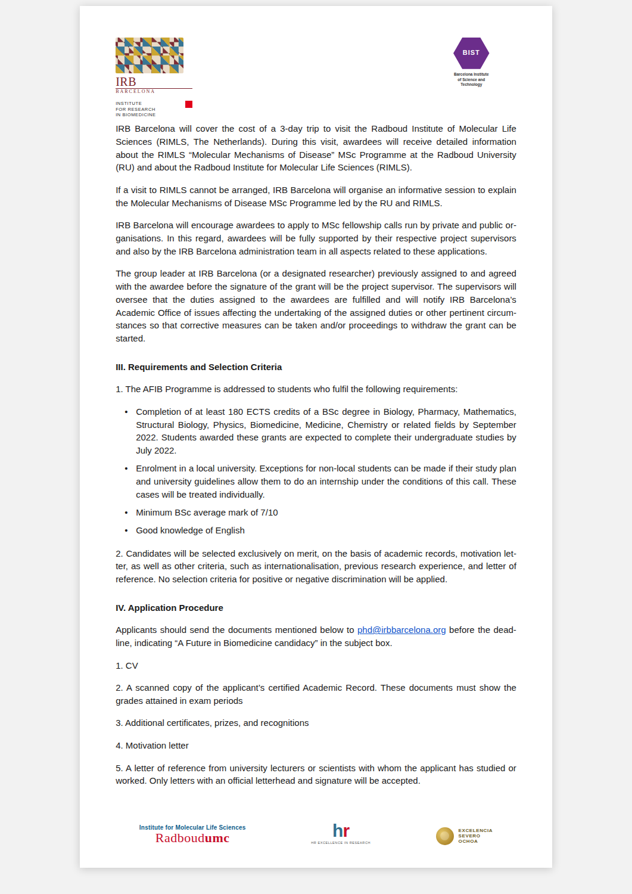IRBBARCELONA
Institute
for Research
in Biomedicine
BIST
Barcelona Institute
of Science and
Technology
IRB Barcelona will cover the cost of a 3-day trip to visit the Radboud Institute of Molecular Life Sciences (RIMLS, The Netherlands). During this visit, awardees will receive detailed information about the RIMLS “Molecular Mechanisms of Disease” MSc Programme at the Radboud University (RU) and about the Radboud Institute for Molecular Life Sciences (RIMLS).
If a visit to RIMLS cannot be arranged, IRB Barcelona will organise an informative session to explain the Molecular Mechanisms of Disease MSc Programme led by the RU and RIMLS.
IRB Barcelona will encourage awardees to apply to MSc fellowship calls run by private and public organisations. In this regard, awardees will be fully supported by their respective project supervisors and also by the IRB Barcelona administration team in all aspects related to these applications.
The group leader at IRB Barcelona (or a designated researcher) previously assigned to and agreed with the awardee before the signature of the grant will be the project supervisor. The supervisors will oversee that the duties assigned to the awardees are fulfilled and will notify IRB Barcelona’s Academic Office of issues affecting the undertaking of the assigned duties or other pertinent circumstances so that corrective measures can be taken and/or proceedings to withdraw the grant can be started.
III. Requirements and Selection Criteria
1. The AFIB Programme is addressed to students who fulfil the following requirements:
Completion of at least 180 ECTS credits of a BSc degree in Biology, Pharmacy, Mathematics, Structural Biology, Physics, Biomedicine, Medicine, Chemistry or related fields by September 2022. Students awarded these grants are expected to complete their undergraduate studies by July 2022.
Enrolment in a local university. Exceptions for non-local students can be made if their study plan and university guidelines allow them to do an internship under the conditions of this call. These cases will be treated individually.
Minimum BSc average mark of 7/10
Good knowledge of English
2. Candidates will be selected exclusively on merit, on the basis of academic records, motivation letter, as well as other criteria, such as internationalisation, previous research experience, and letter of reference. No selection criteria for positive or negative discrimination will be applied.
IV. Application Procedure
Applicants should send the documents mentioned below to phd@irbbarcelona.org before the deadline, indicating “A Future in Biomedicine candidacy” in the subject box.
1. CV
2. A scanned copy of the applicant’s certified Academic Record. These documents must show the grades attained in exam periods
3. Additional certificates, prizes, and recognitions
4. Motivation letter
5. A letter of reference from university lecturers or scientists with whom the applicant has studied or worked. Only letters with an official letterhead and signature will be accepted.
Institute for Molecular Life Sciences
Radboudumc
hr
HR Excellence in Research
Excelencia
Severo
Ochoa